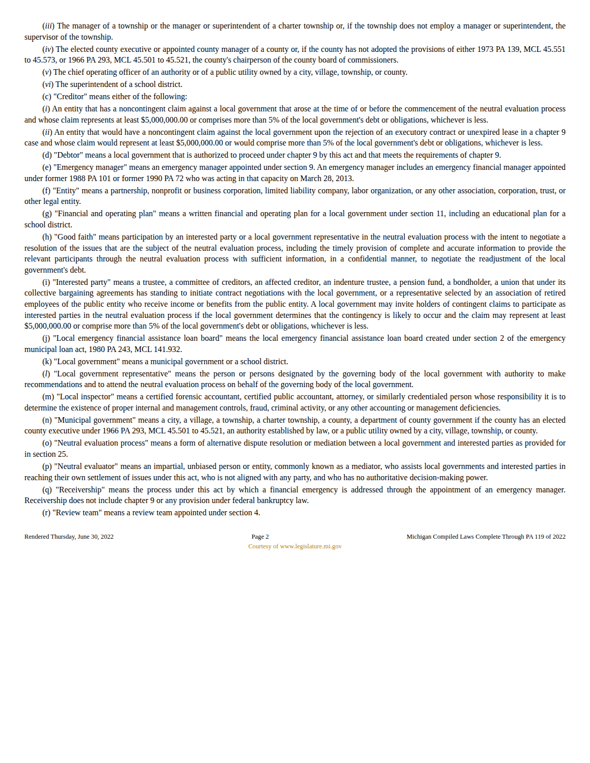(iii) The manager of a township or the manager or superintendent of a charter township or, if the township does not employ a manager or superintendent, the supervisor of the township.
(iv) The elected county executive or appointed county manager of a county or, if the county has not adopted the provisions of either 1973 PA 139, MCL 45.551 to 45.573, or 1966 PA 293, MCL 45.501 to 45.521, the county's chairperson of the county board of commissioners.
(v) The chief operating officer of an authority or of a public utility owned by a city, village, township, or county.
(vi) The superintendent of a school district.
(c) "Creditor" means either of the following:
(i) An entity that has a noncontingent claim against a local government that arose at the time of or before the commencement of the neutral evaluation process and whose claim represents at least $5,000,000.00 or comprises more than 5% of the local government's debt or obligations, whichever is less.
(ii) An entity that would have a noncontingent claim against the local government upon the rejection of an executory contract or unexpired lease in a chapter 9 case and whose claim would represent at least $5,000,000.00 or would comprise more than 5% of the local government's debt or obligations, whichever is less.
(d) "Debtor" means a local government that is authorized to proceed under chapter 9 by this act and that meets the requirements of chapter 9.
(e) "Emergency manager" means an emergency manager appointed under section 9. An emergency manager includes an emergency financial manager appointed under former 1988 PA 101 or former 1990 PA 72 who was acting in that capacity on March 28, 2013.
(f) "Entity" means a partnership, nonprofit or business corporation, limited liability company, labor organization, or any other association, corporation, trust, or other legal entity.
(g) "Financial and operating plan" means a written financial and operating plan for a local government under section 11, including an educational plan for a school district.
(h) "Good faith" means participation by an interested party or a local government representative in the neutral evaluation process with the intent to negotiate a resolution of the issues that are the subject of the neutral evaluation process, including the timely provision of complete and accurate information to provide the relevant participants through the neutral evaluation process with sufficient information, in a confidential manner, to negotiate the readjustment of the local government's debt.
(i) "Interested party" means a trustee, a committee of creditors, an affected creditor, an indenture trustee, a pension fund, a bondholder, a union that under its collective bargaining agreements has standing to initiate contract negotiations with the local government, or a representative selected by an association of retired employees of the public entity who receive income or benefits from the public entity. A local government may invite holders of contingent claims to participate as interested parties in the neutral evaluation process if the local government determines that the contingency is likely to occur and the claim may represent at least $5,000,000.00 or comprise more than 5% of the local government's debt or obligations, whichever is less.
(j) "Local emergency financial assistance loan board" means the local emergency financial assistance loan board created under section 2 of the emergency municipal loan act, 1980 PA 243, MCL 141.932.
(k) "Local government" means a municipal government or a school district.
(l) "Local government representative" means the person or persons designated by the governing body of the local government with authority to make recommendations and to attend the neutral evaluation process on behalf of the governing body of the local government.
(m) "Local inspector" means a certified forensic accountant, certified public accountant, attorney, or similarly credentialed person whose responsibility it is to determine the existence of proper internal and management controls, fraud, criminal activity, or any other accounting or management deficiencies.
(n) "Municipal government" means a city, a village, a township, a charter township, a county, a department of county government if the county has an elected county executive under 1966 PA 293, MCL 45.501 to 45.521, an authority established by law, or a public utility owned by a city, village, township, or county.
(o) "Neutral evaluation process" means a form of alternative dispute resolution or mediation between a local government and interested parties as provided for in section 25.
(p) "Neutral evaluator" means an impartial, unbiased person or entity, commonly known as a mediator, who assists local governments and interested parties in reaching their own settlement of issues under this act, who is not aligned with any party, and who has no authoritative decision-making power.
(q) "Receivership" means the process under this act by which a financial emergency is addressed through the appointment of an emergency manager. Receivership does not include chapter 9 or any provision under federal bankruptcy law.
(r) "Review team" means a review team appointed under section 4.
Rendered Thursday, June 30, 2022 Page 2 Michigan Compiled Laws Complete Through PA 119 of 2022
Courtesy of www.legislature.mi.gov